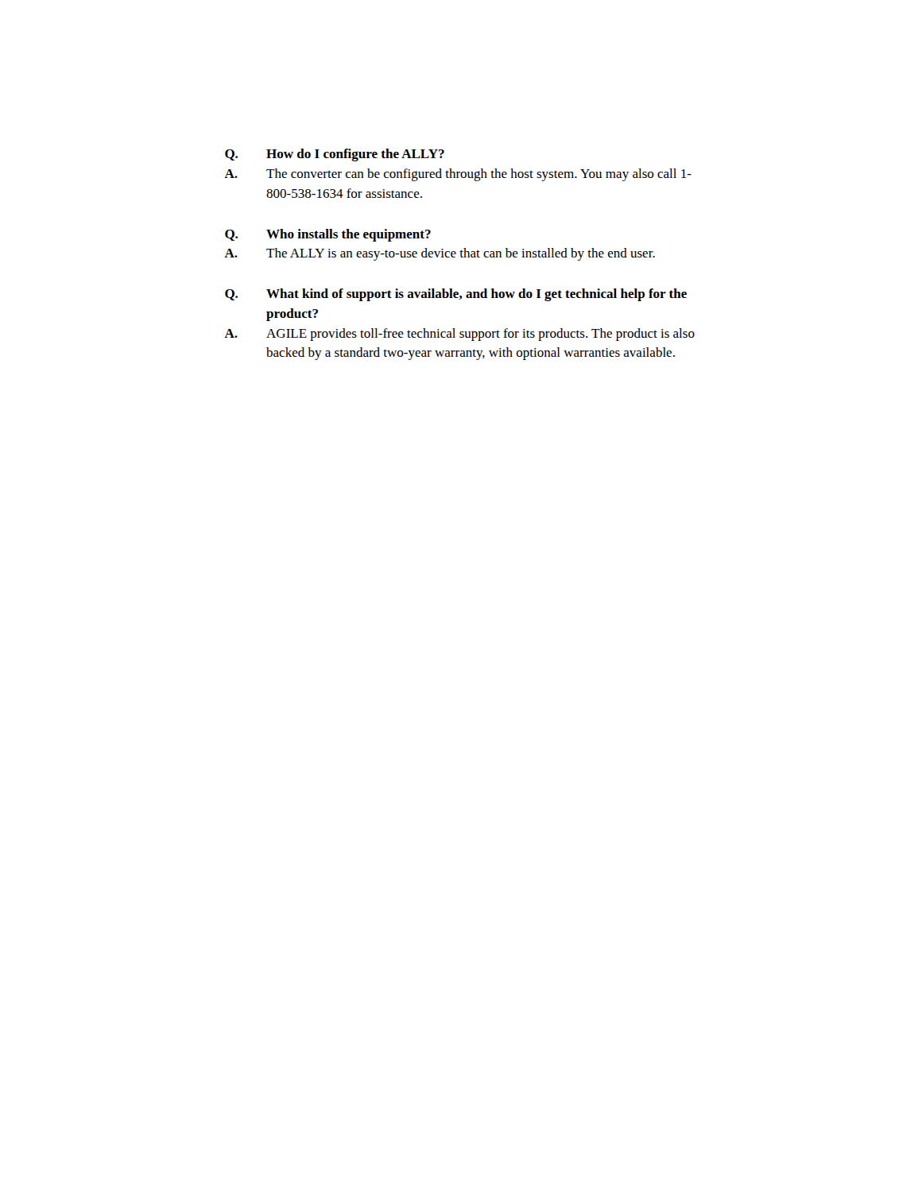Q. How do I configure the ALLY?
A. The converter can be configured through the host system. You may also call 1-800-538-1634 for assistance.
Q. Who installs the equipment?
A. The ALLY is an easy-to-use device that can be installed by the end user.
Q. What kind of support is available, and how do I get technical help for the product?
A. AGILE provides toll-free technical support for its products. The product is also backed by a standard two-year warranty, with optional warranties available.